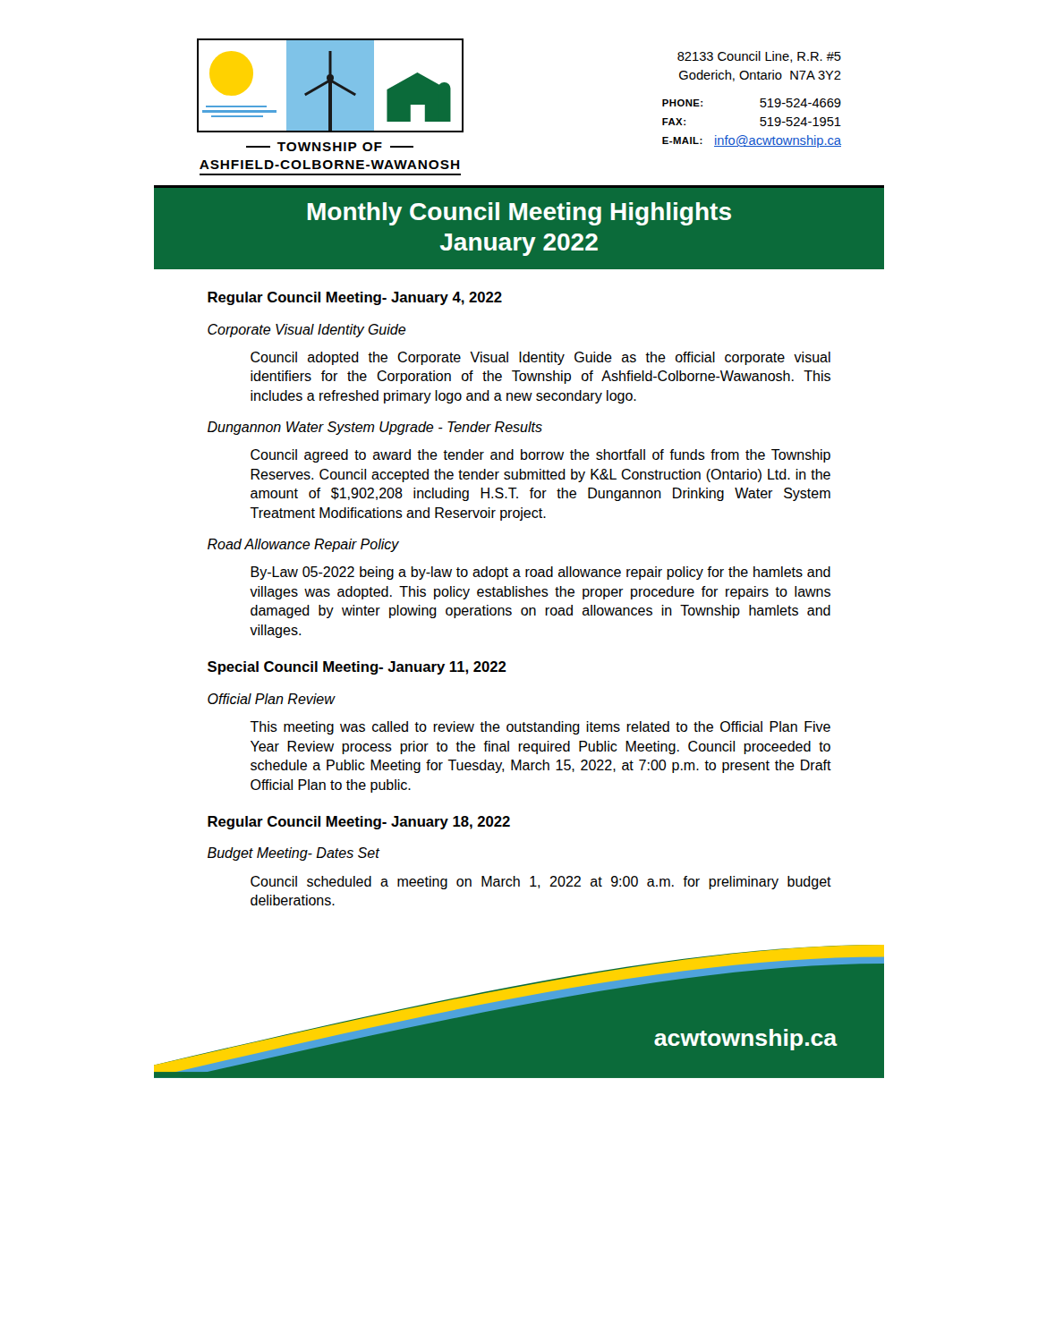TOWNSHIP OF
ASHFIELD-COLBORNE-WAWANOSH
82133 Council Line, R.R. #5
Goderich, Ontario N7A 3Y2
| PHONE: | 519-524-4669 |
| FAX: | 519-524-1951 |
| E-MAIL: | info@acwtownship.ca |
Monthly Council Meeting Highlights
January 2022
Regular Council Meeting- January 4, 2022
Corporate Visual Identity Guide
Council adopted the Corporate Visual Identity Guide as the official corporate visual identifiers for the Corporation of the Township of Ashfield-Colborne-Wawanosh. This includes a refreshed primary logo and a new secondary logo.
Dungannon Water System Upgrade - Tender Results
Council agreed to award the tender and borrow the shortfall of funds from the Township Reserves. Council accepted the tender submitted by K&L Construction (Ontario) Ltd. in the amount of $1,902,208 including H.S.T. for the Dungannon Drinking Water System Treatment Modifications and Reservoir project.
Road Allowance Repair Policy
By-Law 05-2022 being a by-law to adopt a road allowance repair policy for the hamlets and villages was adopted. This policy establishes the proper procedure for repairs to lawns damaged by winter plowing operations on road allowances in Township hamlets and villages.
Special Council Meeting- January 11, 2022
Official Plan Review
This meeting was called to review the outstanding items related to the Official Plan Five Year Review process prior to the final required Public Meeting. Council proceeded to schedule a Public Meeting for Tuesday, March 15, 2022, at 7:00 p.m. to present the Draft Official Plan to the public.
Regular Council Meeting- January 18, 2022
Budget Meeting- Dates Set
Council scheduled a meeting on March 1, 2022 at 9:00 a.m. for preliminary budget deliberations.
acwtownship.ca